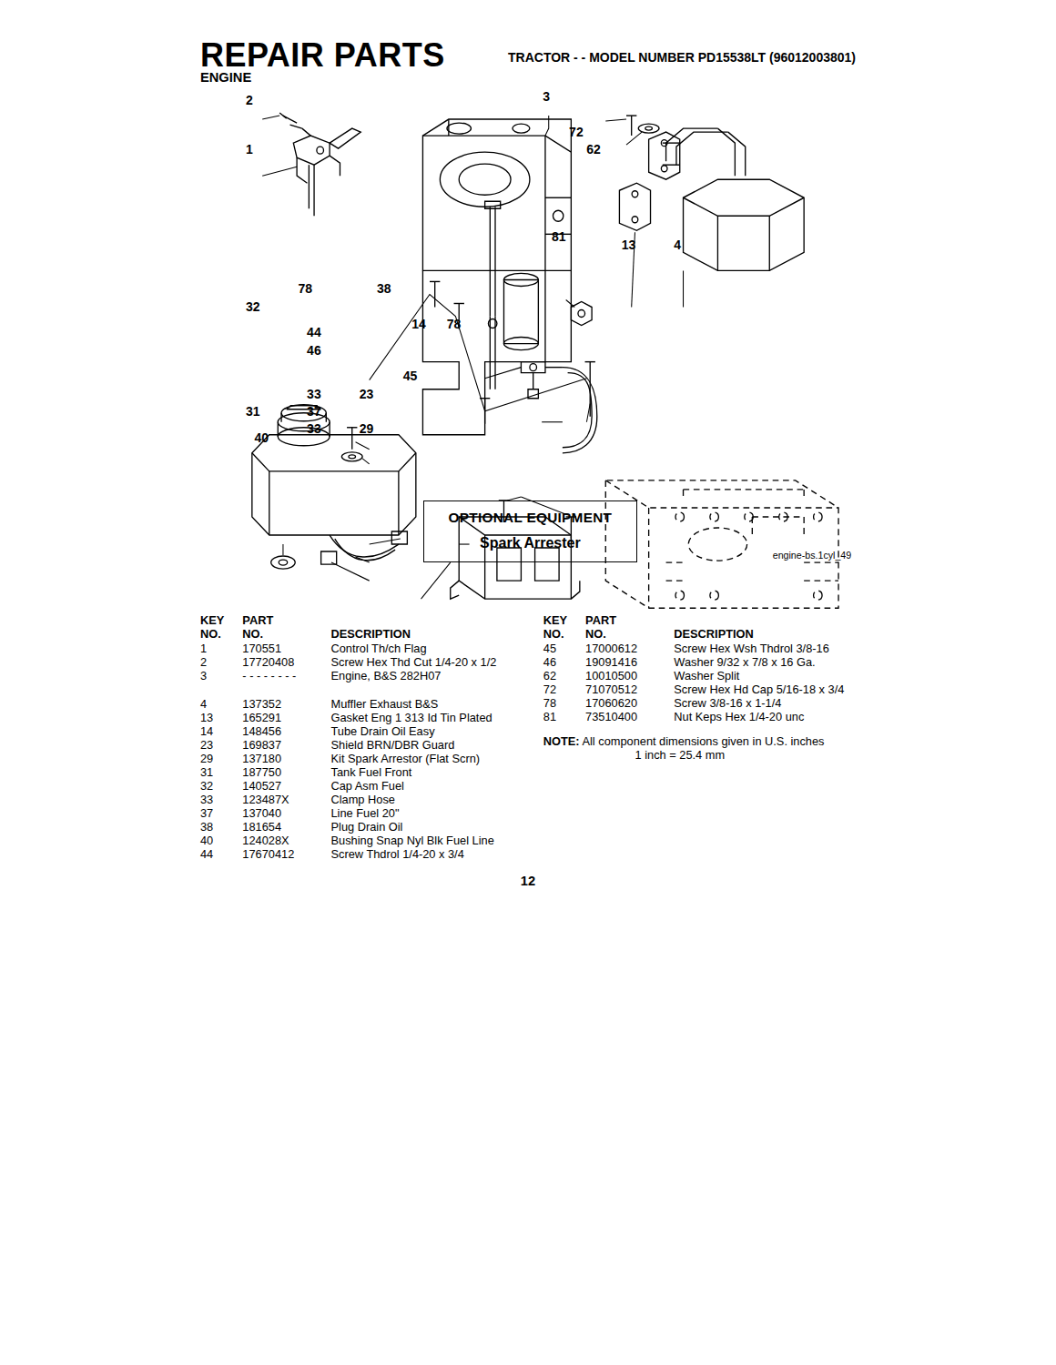REPAIR PARTS
TRACTOR - - MODEL NUMBER PD15538LT (96012003801)
ENGINE
2 1 3 72 62 4 13 81 78 38 14 78 32 44 46 31 40 33 37 33 29 23 45
OPTIONAL EQUIPMENT
Spark Arrester
engine-bs.1cyl_49
| KEY NO. | PART NO. | DESCRIPTION |
| --- | --- | --- |
| 1 | 170551 | Control Th/ch Flag |
| 2 | 17720408 | Screw Hex Thd Cut 1/4-20 x 1/2 |
| 3 | - - - - - - - - | Engine, B&S 282H07 |
| 4 | 137352 | Muffler Exhaust B&S |
| 13 | 165291 | Gasket Eng 1 313 Id Tin Plated |
| 14 | 148456 | Tube Drain Oil Easy |
| 23 | 169837 | Shield BRN/DBR Guard |
| 29 | 137180 | Kit Spark Arrestor (Flat Scrn) |
| 31 | 187750 | Tank Fuel Front |
| 32 | 140527 | Cap Asm Fuel |
| 33 | 123487X | Clamp Hose |
| 37 | 137040 | Line Fuel 20" |
| 38 | 181654 | Plug Drain Oil |
| 40 | 124028X | Bushing Snap Nyl Blk Fuel Line |
| 44 | 17670412 | Screw Thdrol 1/4-20 x 3/4 |
| KEY NO. | PART NO. | DESCRIPTION |
| --- | --- | --- |
| 45 | 17000612 | Screw Hex Wsh Thdrol 3/8-16 |
| 46 | 19091416 | Washer 9/32 x 7/8 x 16 Ga. |
| 62 | 10010500 | Washer Split |
| 72 | 71070512 | Screw Hex Hd Cap 5/16-18 x 3/4 |
| 78 | 17060620 | Screw 3/8-16 x 1-1/4 |
| 81 | 73510400 | Nut Keps Hex 1/4-20 unc |
NOTE: All component dimensions given in U.S. inches 1 inch = 25.4 mm
12